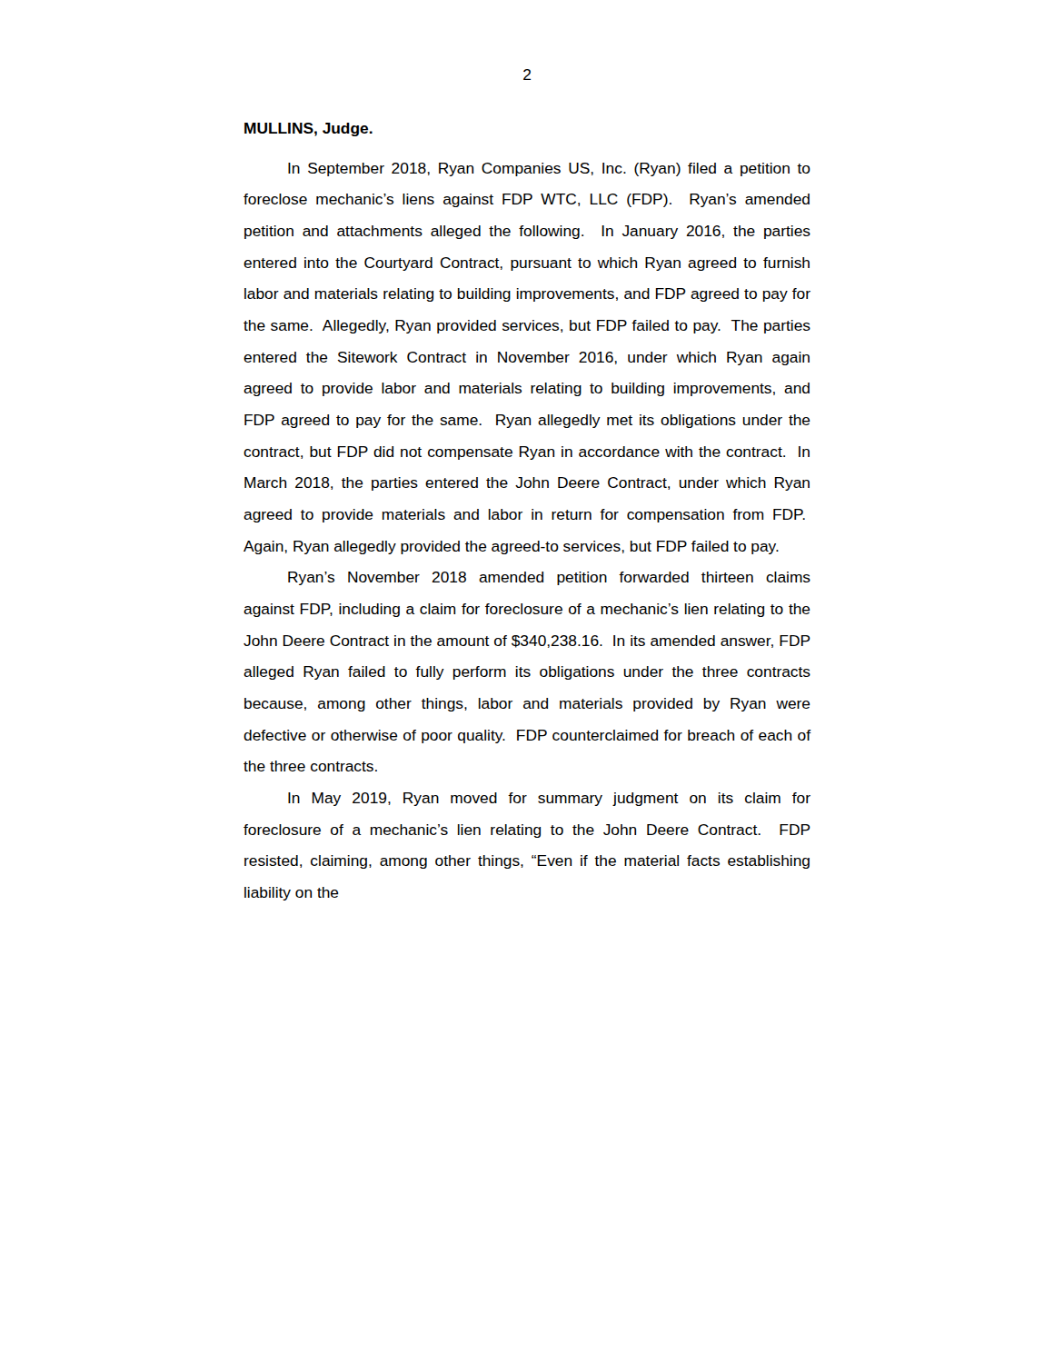2
MULLINS, Judge.
In September 2018, Ryan Companies US, Inc. (Ryan) filed a petition to foreclose mechanic’s liens against FDP WTC, LLC (FDP). Ryan’s amended petition and attachments alleged the following. In January 2016, the parties entered into the Courtyard Contract, pursuant to which Ryan agreed to furnish labor and materials relating to building improvements, and FDP agreed to pay for the same. Allegedly, Ryan provided services, but FDP failed to pay. The parties entered the Sitework Contract in November 2016, under which Ryan again agreed to provide labor and materials relating to building improvements, and FDP agreed to pay for the same. Ryan allegedly met its obligations under the contract, but FDP did not compensate Ryan in accordance with the contract. In March 2018, the parties entered the John Deere Contract, under which Ryan agreed to provide materials and labor in return for compensation from FDP. Again, Ryan allegedly provided the agreed-to services, but FDP failed to pay.
Ryan’s November 2018 amended petition forwarded thirteen claims against FDP, including a claim for foreclosure of a mechanic’s lien relating to the John Deere Contract in the amount of $340,238.16. In its amended answer, FDP alleged Ryan failed to fully perform its obligations under the three contracts because, among other things, labor and materials provided by Ryan were defective or otherwise of poor quality. FDP counterclaimed for breach of each of the three contracts.
In May 2019, Ryan moved for summary judgment on its claim for foreclosure of a mechanic’s lien relating to the John Deere Contract. FDP resisted, claiming, among other things, “Even if the material facts establishing liability on the